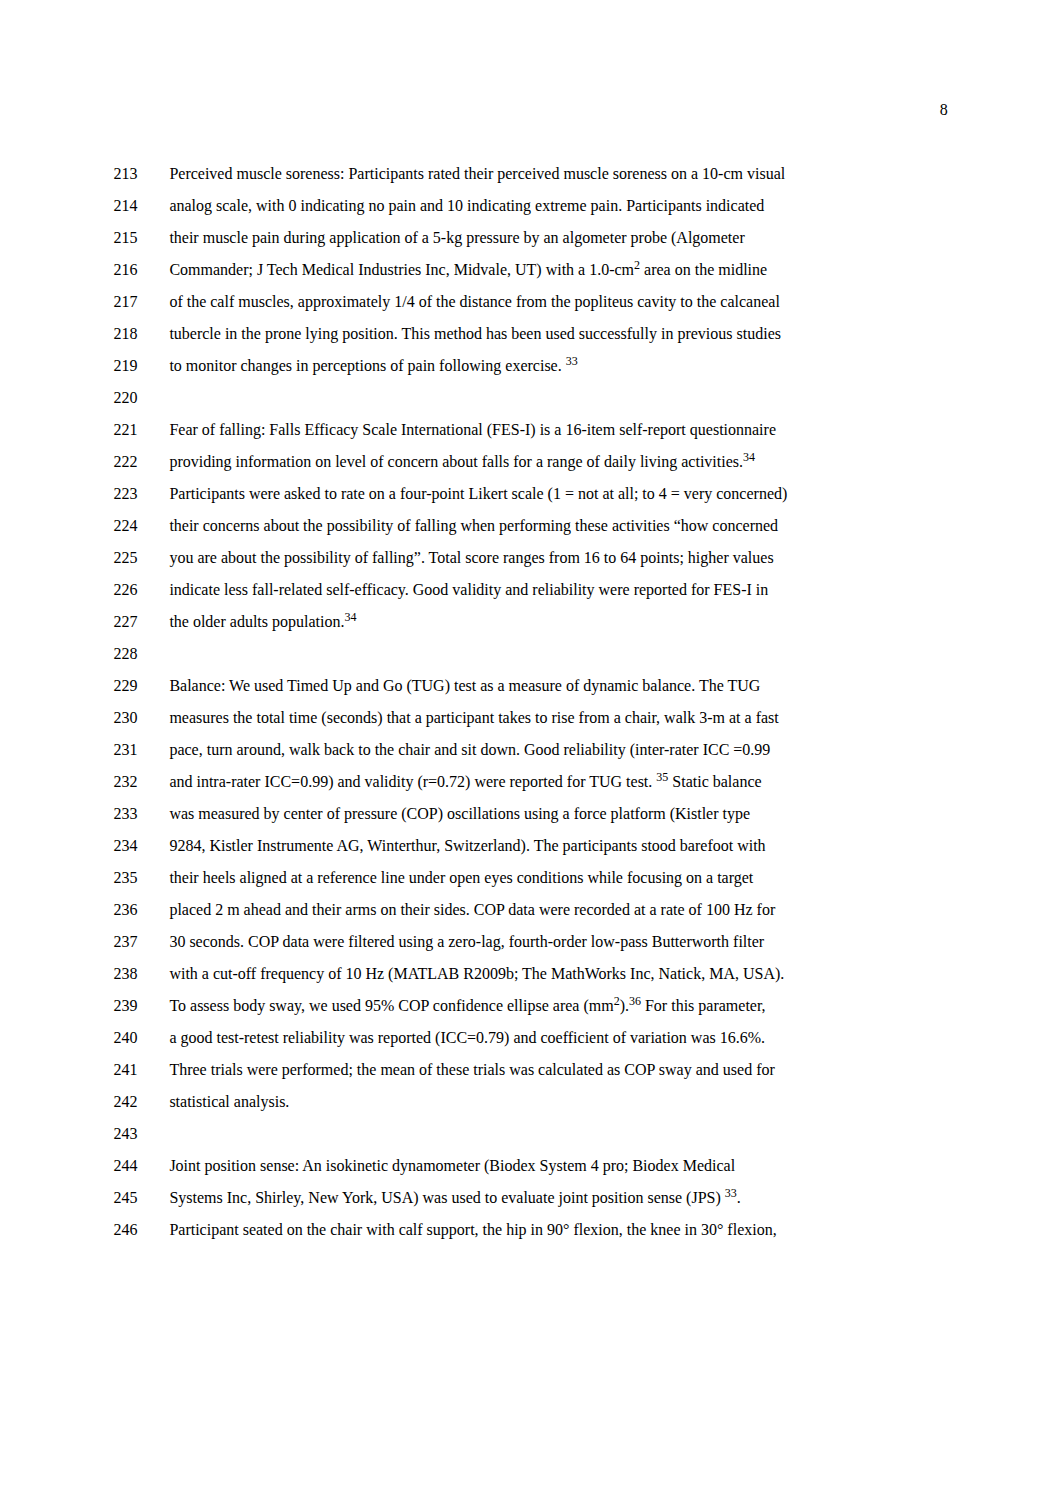8
213 Perceived muscle soreness: Participants rated their perceived muscle soreness on a 10-cm visual
214 analog scale, with 0 indicating no pain and 10 indicating extreme pain. Participants indicated
215 their muscle pain during application of a 5-kg pressure by an algometer probe (Algometer
216 Commander; J Tech Medical Industries Inc, Midvale, UT) with a 1.0-cm2 area on the midline
217 of the calf muscles, approximately 1/4 of the distance from the popliteus cavity to the calcaneal
218 tubercle in the prone lying position. This method has been used successfully in previous studies
219 to monitor changes in perceptions of pain following exercise. 33
220
221 Fear of falling: Falls Efficacy Scale International (FES-I) is a 16-item self-report questionnaire
222 providing information on level of concern about falls for a range of daily living activities.34
223 Participants were asked to rate on a four-point Likert scale (1 = not at all; to 4 = very concerned)
224 their concerns about the possibility of falling when performing these activities “how concerned
225 you are about the possibility of falling”. Total score ranges from 16 to 64 points; higher values
226 indicate less fall-related self-efficacy. Good validity and reliability were reported for FES-I in
227 the older adults population.34
228
229 Balance: We used Timed Up and Go (TUG) test as a measure of dynamic balance. The TUG
230 measures the total time (seconds) that a participant takes to rise from a chair, walk 3-m at a fast
231 pace, turn around, walk back to the chair and sit down. Good reliability (inter-rater ICC =0.99
232 and intra-rater ICC=0.99) and validity (r=0.72) were reported for TUG test. 35 Static balance
233 was measured by center of pressure (COP) oscillations using a force platform (Kistler type
2349284, Kistler Instrumente AG, Winterthur, Switzerland). The participants stood barefoot with
235 their heels aligned at a reference line under open eyes conditions while focusing on a target
236 placed 2 m ahead and their arms on their sides. COP data were recorded at a rate of 100 Hz for
23730 seconds. COP data were filtered using a zero-lag, fourth-order low-pass Butterworth filter
238 with a cut-off frequency of 10 Hz (MATLAB R2009b; The MathWorks Inc, Natick, MA, USA).
239 To assess body sway, we used 95% COP confidence ellipse area (mm2).36 For this parameter,
240 a good test-retest reliability was reported (ICC=0.79) and coefficient of variation was 16.6%.
241 Three trials were performed; the mean of these trials was calculated as COP sway and used for
242 statistical analysis.
243
244 Joint position sense: An isokinetic dynamometer (Biodex System 4 pro; Biodex Medical
245 Systems Inc, Shirley, New York, USA) was used to evaluate joint position sense (JPS) 33.
246 Participant seated on the chair with calf support, the hip in 90° flexion, the knee in 30° flexion,